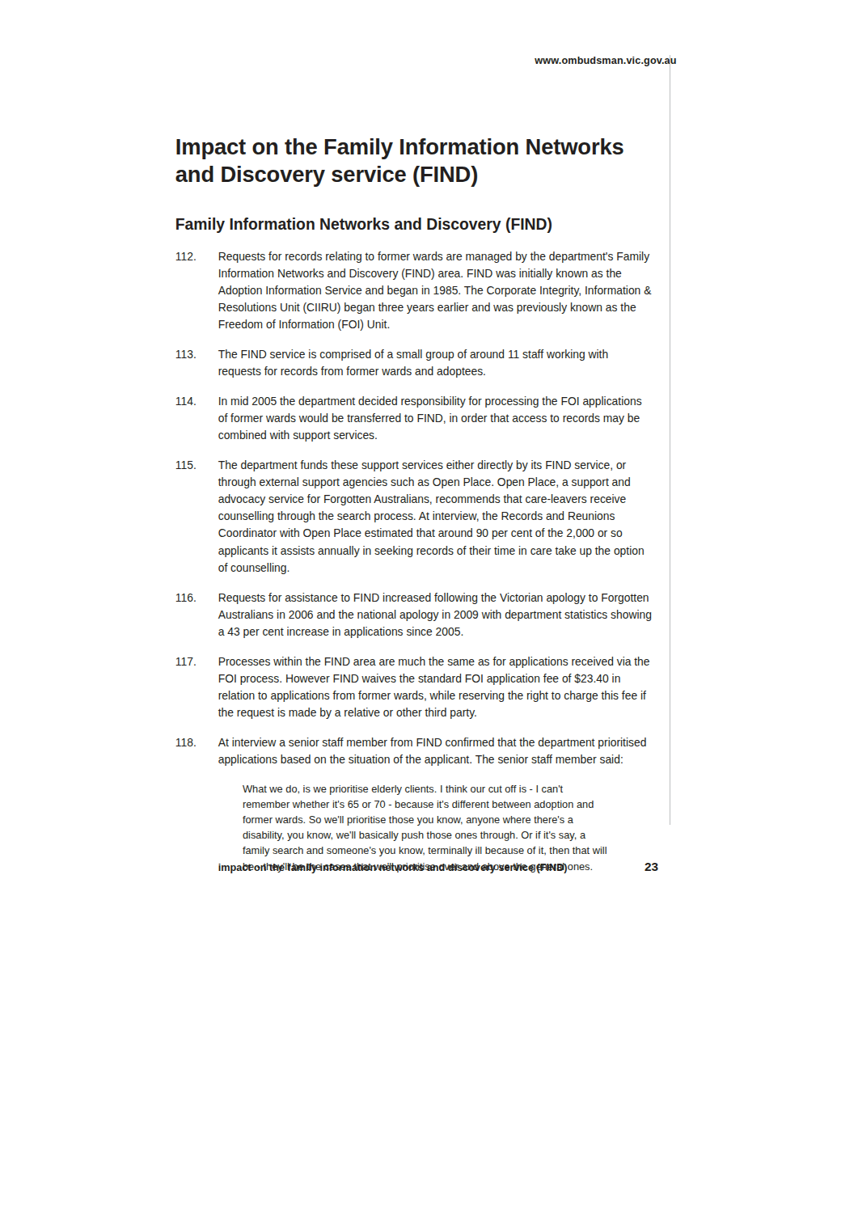www.ombudsman.vic.gov.au
Impact on the Family Information Networks and Discovery service (FIND)
Family Information Networks and Discovery (FIND)
112.
Requests for records relating to former wards are managed by the department's Family Information Networks and Discovery (FIND) area. FIND was initially known as the Adoption Information Service and began in 1985. The Corporate Integrity, Information & Resolutions Unit (CIIRU) began three years earlier and was previously known as the Freedom of Information (FOI) Unit.
113.
The FIND service is comprised of a small group of around 11 staff working with requests for records from former wards and adoptees.
114.
In mid 2005 the department decided responsibility for processing the FOI applications of former wards would be transferred to FIND, in order that access to records may be combined with support services.
115.
The department funds these support services either directly by its FIND service, or through external support agencies such as Open Place. Open Place, a support and advocacy service for Forgotten Australians, recommends that care-leavers receive counselling through the search process. At interview, the Records and Reunions Coordinator with Open Place estimated that around 90 per cent of the 2,000 or so applicants it assists annually in seeking records of their time in care take up the option of counselling.
116.
Requests for assistance to FIND increased following the Victorian apology to Forgotten Australians in 2006 and the national apology in 2009 with department statistics showing a 43 per cent increase in applications since 2005.
117.
Processes within the FIND area are much the same as for applications received via the FOI process. However FIND waives the standard FOI application fee of $23.40 in relation to applications from former wards, while reserving the right to charge this fee if the request is made by a relative or other third party.
118.
At interview a senior staff member from FIND confirmed that the department prioritised applications based on the situation of the applicant. The senior staff member said:
What we do, is we prioritise elderly clients. I think our cut off is - I can't remember whether it's 65 or 70 - because it's different between adoption and former wards. So we'll prioritise those you know, anyone where there's a disability, you know, we'll basically push those ones through. Or if it's say, a family search and someone's you know, terminally ill because of it, then that will be - they'll be the cases that we'll prioritise over and above the general ones.
impact on the family information networks and discovery service (FIND)
23